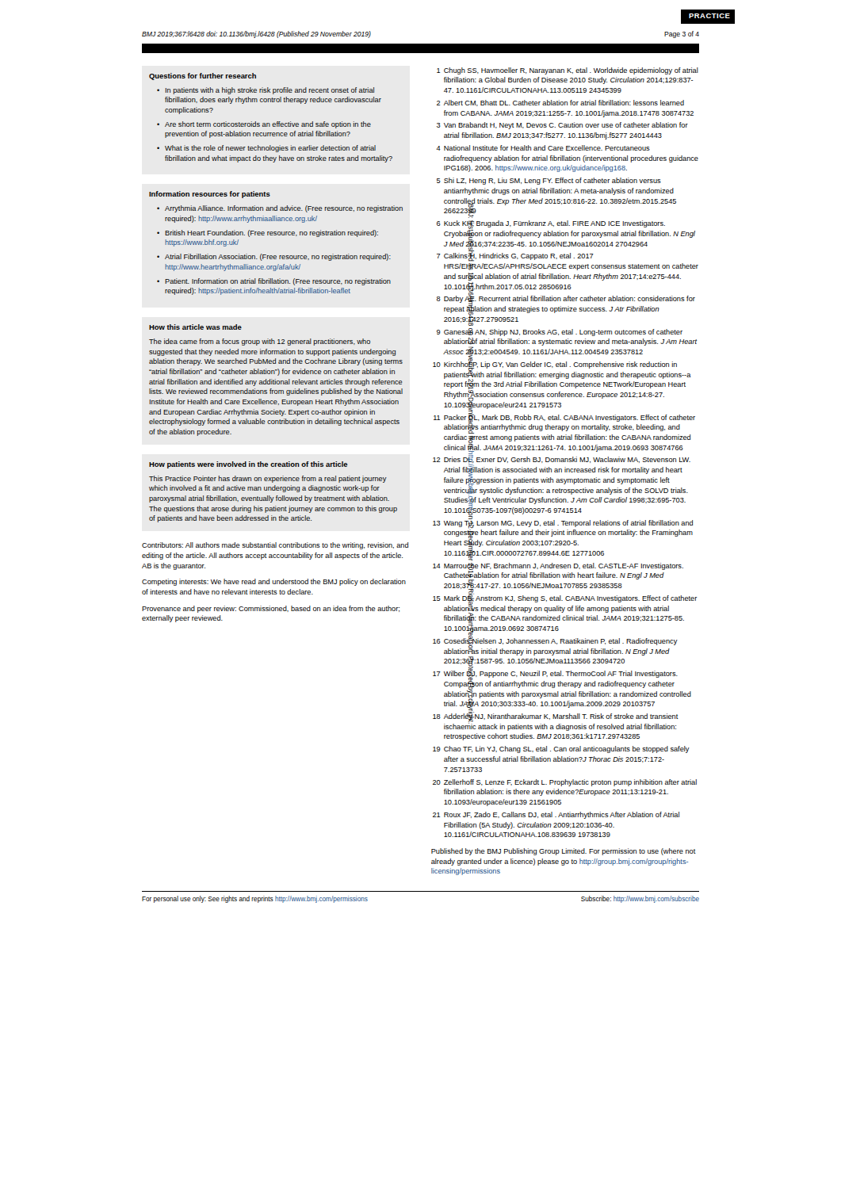BMJ 2019;367:l6428 doi: 10.1136/bmj.l6428 (Published 29 November 2019)
Page 3 of 4
PRACTICE
Questions for further research
In patients with a high stroke risk profile and recent onset of atrial fibrillation, does early rhythm control therapy reduce cardiovascular complications?
Are short term corticosteroids an effective and safe option in the prevention of post-ablation recurrence of atrial fibrillation?
What is the role of newer technologies in earlier detection of atrial fibrillation and what impact do they have on stroke rates and mortality?
Information resources for patients
Arrythmia Alliance. Information and advice. (Free resource, no registration required): http://www.arrhythmiaalliance.org.uk/
British Heart Foundation. (Free resource, no registration required): https://www.bhf.org.uk/
Atrial Fibrillation Association. (Free resource, no registration required): http://www.heartrhythmalliance.org/afa/uk/
Patient. Information on atrial fibrillation. (Free resource, no registration required): https://patient.info/health/atrial-fibrillation-leaflet
How this article was made
The idea came from a focus group with 12 general practitioners, who suggested that they needed more information to support patients undergoing ablation therapy. We searched PubMed and the Cochrane Library (using terms “atrial fibrillation” and “catheter ablation”) for evidence on catheter ablation in atrial fibrillation and identified any additional relevant articles through reference lists. We reviewed recommendations from guidelines published by the National Institute for Health and Care Excellence, European Heart Rhythm Association and European Cardiac Arrhythmia Society. Expert co-author opinion in electrophysiology formed a valuable contribution in detailing technical aspects of the ablation procedure.
How patients were involved in the creation of this article
This Practice Pointer has drawn on experience from a real patient journey which involved a fit and active man undergoing a diagnostic work-up for paroxysmal atrial fibrillation, eventually followed by treatment with ablation. The questions that arose during his patient journey are common to this group of patients and have been addressed in the article.
Contributors: All authors made substantial contributions to the writing, revision, and editing of the article. All authors accept accountability for all aspects of the article. AB is the guarantor.
Competing interests: We have read and understood the BMJ policy on declaration of interests and have no relevant interests to declare.
Provenance and peer review: Commissioned, based on an idea from the author; externally peer reviewed.
Chugh SS, Havmoeller R, Narayanan K, etal . Worldwide epidemiology of atrial fibrillation: a Global Burden of Disease 2010 Study. Circulation 2014;129:837-47. 10.1161/CIRCULATIONAHA.113.005119 24345399
Albert CM, Bhatt DL. Catheter ablation for atrial fibrillation: lessons learned from CABANA. JAMA 2019;321:1255-7. 10.1001/jama.2018.17478 30874732
Van Brabandt H, Neyt M, Devos C. Caution over use of catheter ablation for atrial fibrillation. BMJ 2013;347:f5277. 10.1136/bmj.f5277 24014443
National Institute for Health and Care Excellence. Percutaneous radiofrequency ablation for atrial fibrillation (interventional procedures guidance IPG168). 2006. https://www.nice.org.uk/guidance/ipg168.
Shi LZ, Heng R, Liu SM, Leng FY. Effect of catheter ablation versus antiarrhythmic drugs on atrial fibrillation: A meta-analysis of randomized controlled trials. Exp Ther Med 2015;10:816-22. 10.3892/etm.2015.2545 26622399
Kuck KH, Brugada J, Fürnkranz A, etal. FIRE AND ICE Investigators. Cryoballoon or radiofrequency ablation for paroxysmal atrial fibrillation. N Engl J Med 2016;374:2235-45. 10.1056/NEJMoa1602014 27042964
Calkins H, Hindricks G, Cappato R, etal . 2017 HRS/EHRA/ECAS/APHRS/SOLAECE expert consensus statement on catheter and surgical ablation of atrial fibrillation. Heart Rhythm 2017;14:e275-444. 10.1016/j.hrthm.2017.05.012 28506916
Darby AE. Recurrent atrial fibrillation after catheter ablation: considerations for repeat ablation and strategies to optimize success. J Atr Fibrillation 2016;9:1427.27909521
Ganesan AN, Shipp NJ, Brooks AG, etal . Long-term outcomes of catheter ablation of atrial fibrillation: a systematic review and meta-analysis. J Am Heart Assoc 2013;2:e004549. 10.1161/JAHA.112.004549 23537812
Kirchhof P, Lip GY, Van Gelder IC, etal . Comprehensive risk reduction in patients with atrial fibrillation: emerging diagnostic and therapeutic options--a report from the 3rd Atrial Fibrillation Competence NETwork/European Heart Rhythm Association consensus conference. Europace 2012;14:8-27. 10.1093/europace/eur241 21791573
Packer DL, Mark DB, Robb RA, etal. CABANA Investigators. Effect of catheter ablation vs antiarrhythmic drug therapy on mortality, stroke, bleeding, and cardiac arrest among patients with atrial fibrillation: the CABANA randomized clinical trial. JAMA 2019;321:1261-74. 10.1001/jama.2019.0693 30874766
Dries DL, Exner DV, Gersh BJ, Domanski MJ, Waclawiw MA, Stevenson LW. Atrial fibrillation is associated with an increased risk for mortality and heart failure progression in patients with asymptomatic and symptomatic left ventricular systolic dysfunction: a retrospective analysis of the SOLVD trials. Studies of Left Ventricular Dysfunction. J Am Coll Cardiol 1998;32:695-703. 10.1016/S0735-1097(98)00297-6 9741514
Wang TJ, Larson MG, Levy D, etal . Temporal relations of atrial fibrillation and congestive heart failure and their joint influence on mortality: the Framingham Heart Study. Circulation 2003;107:2920-5. 10.1161/01.CIR.0000072767.89944.6E 12771006
Marrouche NF, Brachmann J, Andresen D, etal. CASTLE-AF Investigators. Catheter ablation for atrial fibrillation with heart failure. N Engl J Med 2018;378:417-27. 10.1056/NEJMoa1707855 29385358
Mark DB, Anstrom KJ, Sheng S, etal. CABANA Investigators. Effect of catheter ablation vs medical therapy on quality of life among patients with atrial fibrillation: the CABANA randomized clinical trial. JAMA 2019;321:1275-85. 10.1001/jama.2019.0692 30874716
Cosedis Nielsen J, Johannessen A, Raatikainen P, etal . Radiofrequency ablation as initial therapy in paroxysmal atrial fibrillation. N Engl J Med 2012;367:1587-95. 10.1056/NEJMoa1113566 23094720
Wilber DJ, Pappone C, Neuzil P, etal. ThermoCool AF Trial Investigators. Comparison of antiarrhythmic drug therapy and radiofrequency catheter ablation in patients with paroxysmal atrial fibrillation: a randomized controlled trial. JAMA 2010;303:333-40. 10.1001/jama.2009.2029 20103757
Adderley NJ, Nirantharakumar K, Marshall T. Risk of stroke and transient ischaemic attack in patients with a diagnosis of resolved atrial fibrillation: retrospective cohort studies. BMJ 2018;361:k1717.29743285
Chao TF, Lin YJ, Chang SL, etal . Can oral anticoagulants be stopped safely after a successful atrial fibrillation ablation?J Thorac Dis 2015;7:172-7.25713733
Zellerhoff S, Lenze F, Eckardt L. Prophylactic proton pump inhibition after atrial fibrillation ablation: is there any evidence?Europace 2011;13:1219-21. 10.1093/europace/eur139 21561905
Roux JF, Zado E, Callans DJ, etal . Antiarrhythmics After Ablation of Atrial Fibrillation (5A Study). Circulation 2009;120:1036-40. 10.1161/CIRCULATIONAHA.108.839639 19738139
Published by the BMJ Publishing Group Limited. For permission to use (where not already granted under a licence) please go to http://group.bmj.com/group/rights-licensing/permissions
For personal use only: See rights and reprints http://www.bmj.com/permissions
Subscribe: http://www.bmj.com/subscribe
BMJ: first published as 10.1136/bmj.l6428 on 29 November 2019. Downloaded from http://www.bmj.com/ on 12 December 2019 by Richard Alan Pearson. Protected by copyright.